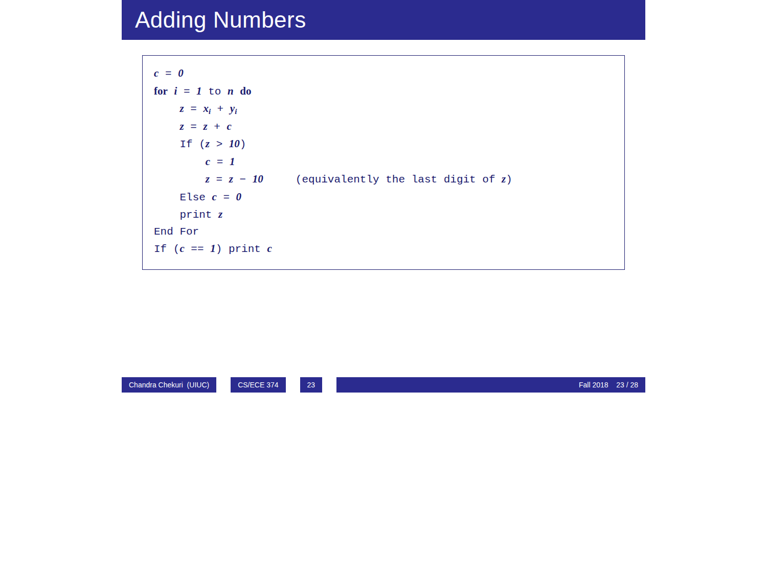Adding Numbers
c = 0
for i = 1 to n do
    z = xi + yi
    z = z + c
    If (z > 10)
        c = 1
        z = z − 10     (equivalently the last digit of z)
    Else c = 0
    print z
End For
If (c == 1) print c
Chandra Chekuri (UIUC)
CS/ECE 374
23
Fall 2018 23 / 28